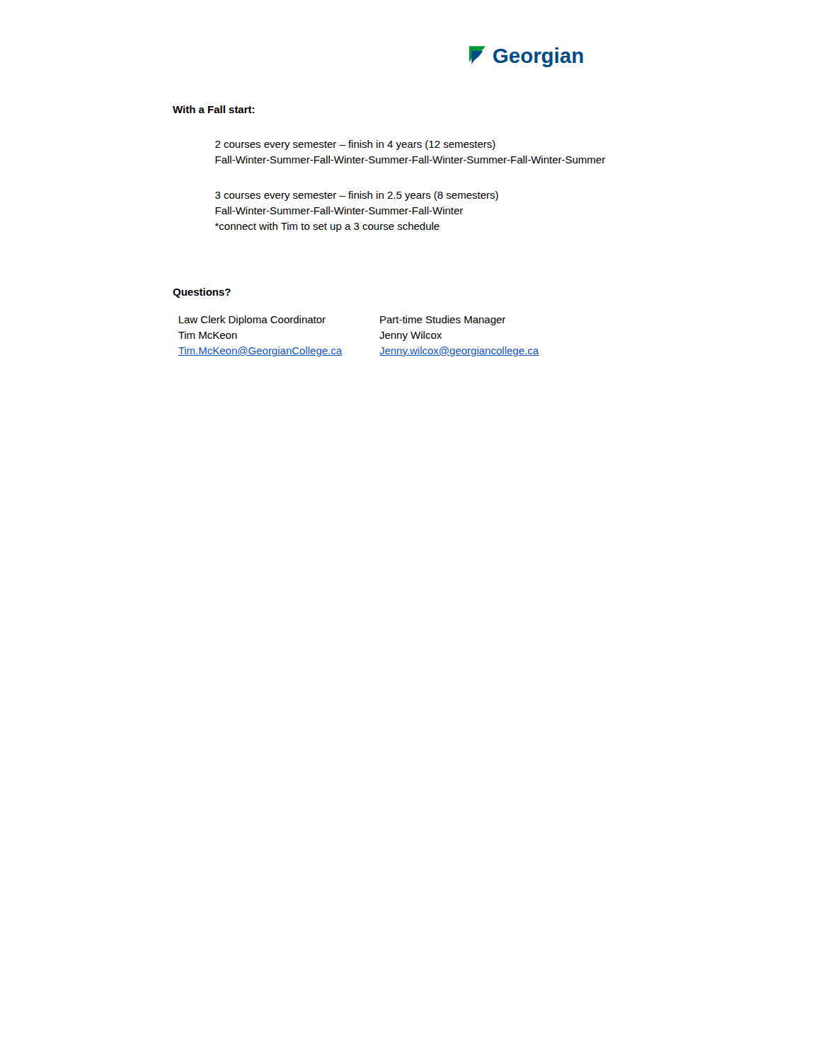With a Fall start:
2 courses every semester – finish in 4 years (12 semesters)
Fall-Winter-Summer-Fall-Winter-Summer-Fall-Winter-Summer-Fall-Winter-Summer
3 courses every semester – finish in 2.5 years (8 semesters)
Fall-Winter-Summer-Fall-Winter-Summer-Fall-Winter
*connect with Tim to set up a 3 course schedule
Questions?
| Law Clerk Diploma Coordinator | Part-time Studies Manager |
| Tim McKeon | Jenny Wilcox |
| Tim.McKeon@GeorgianCollege.ca | Jenny.wilcox@georgiancollege.ca |